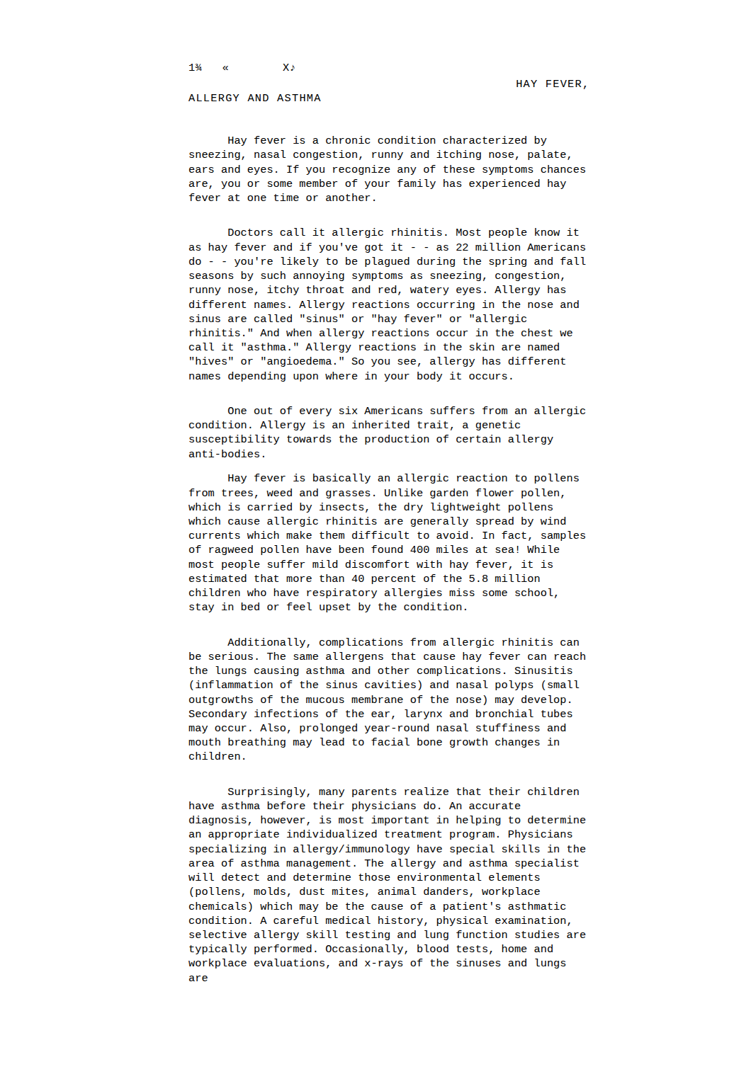1¾ « X♪
HAY FEVER,
ALLERGY AND ASTHMA
Hay fever is a chronic condition characterized by sneezing, nasal congestion, runny and itching nose, palate, ears and eyes. If you recognize any of these symptoms chances are, you or some member of your family has experienced hay fever at one time or another.
Doctors call it allergic rhinitis. Most people know it as hay fever and if you've got it - - as 22 million Americans do - - you're likely to be plagued during the spring and fall seasons by such annoying symptoms as sneezing, congestion, runny nose, itchy throat and red, watery eyes. Allergy has different names. Allergy reactions occurring in the nose and sinus are called "sinus" or "hay fever" or "allergic rhinitis." And when allergy reactions occur in the chest we call it "asthma." Allergy reactions in the skin are named "hives" or "angioedema." So you see, allergy has different names depending upon where in your body it occurs.
One out of every six Americans suffers from an allergic condition. Allergy is an inherited trait, a genetic susceptibility towards the production of certain allergy anti-bodies.
Hay fever is basically an allergic reaction to pollens from trees, weed and grasses. Unlike garden flower pollen, which is carried by insects, the dry lightweight pollens which cause allergic rhinitis are generally spread by wind currents which make them difficult to avoid. In fact, samples of ragweed pollen have been found 400 miles at sea! While most people suffer mild discomfort with hay fever, it is estimated that more than 40 percent of the 5.8 million children who have respiratory allergies miss some school, stay in bed or feel upset by the condition.
Additionally, complications from allergic rhinitis can be serious. The same allergens that cause hay fever can reach the lungs causing asthma and other complications. Sinusitis (inflammation of the sinus cavities) and nasal polyps (small outgrowths of the mucous membrane of the nose) may develop. Secondary infections of the ear, larynx and bronchial tubes may occur. Also, prolonged year-round nasal stuffiness and mouth breathing may lead to facial bone growth changes in children.
Surprisingly, many parents realize that their children have asthma before their physicians do. An accurate diagnosis, however, is most important in helping to determine an appropriate individualized treatment program. Physicians specializing in allergy/immunology have special skills in the area of asthma management. The allergy and asthma specialist will detect and determine those environmental elements (pollens, molds, dust mites, animal danders, workplace chemicals) which may be the cause of a patient's asthmatic condition. A careful medical history, physical examination, selective allergy skill testing and lung function studies are typically performed. Occasionally, blood tests, home and workplace evaluations, and x-rays of the sinuses and lungs are